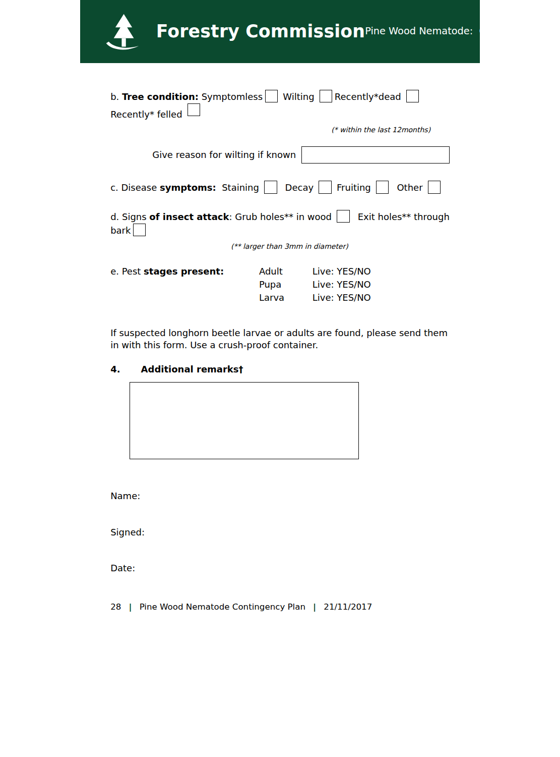Forestry Commission
Pine Wood Nematode: Contingency Plan
b. Tree condition: Symptomless Wilting Recently*dead Recently* felled
(* within the last 12months)
Give reason for wilting if known
c. Disease symptoms: Staining Decay Fruiting Other
d. Signs of insect attack: Grub holes** in wood Exit holes** through bark
(** larger than 3mm in diameter)
e. Pest stages present:
Adult
Live: YES/NO
Pupa
Live: YES/NO
Larva
Live: YES/NO
If suspected longhorn beetle larvae or adults are found, please send them in with this form. Use a crush-proof container.
4. Additional remarks†
Name:
Signed:
Date:
28 | Pine Wood Nematode Contingency Plan | 21/11/2017